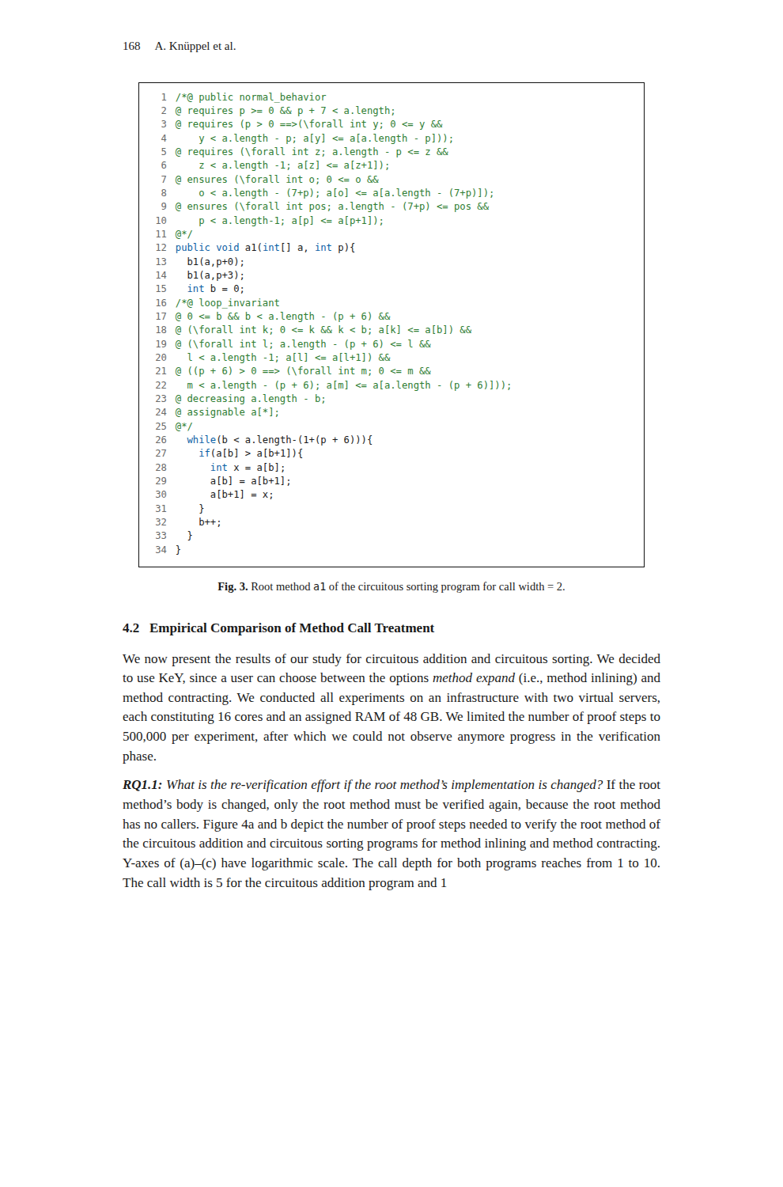168 A. Knüppel et al.
1/*@ public normal_behavior
2@ requires p >= 0 && p + 7 < a.length;
3@ requires (p > 0 ==>(\forall int y; 0 <= y &&
4    y < a.length - p; a[y] <= a[a.length - p]));
5@ requires (\forall int z; a.length - p <= z &&
6    z < a.length -1; a[z] <= a[z+1]);
7@ ensures (\forall int o; 0 <= o &&
8    o < a.length - (7+p); a[o] <= a[a.length - (7+p)]);
9@ ensures (\forall int pos; a.length - (7+p) <= pos &&
10    p < a.length-1; a[p] <= a[p+1]);
11@*/
12 public void a1(int[] a, int p){
13  b1(a,p+0);
14  b1(a,p+3);
15  int b = 0;
16/*@ loop_invariant
17@ 0 <= b && b < a.length - (p + 6) &&
18@ (\forall int k; 0 <= k && k < b; a[k] <= a[b]) &&
19@ (\forall int l; a.length - (p + 6) <= l &&
20  l < a.length -1; a[l] <= a[l+1]) &&
21@ ((p + 6) > 0 ==> (\forall int m; 0 <= m &&
22  m < a.length - (p + 6); a[m] <= a[a.length - (p + 6)]));
23@ decreasing a.length - b;
24@ assignable a[*];
25@*/
26  while(b < a.length-(1+(p + 6))){
27    if(a[b] > a[b+1]){
28      int x = a[b];
29      a[b] = a[b+1];
30      a[b+1] = x;
31    }
32    b++;
33  }
34}
Fig. 3. Root method a1 of the circuitous sorting program for call width = 2.
4.2 Empirical Comparison of Method Call Treatment
We now present the results of our study for circuitous addition and circuitous sorting. We decided to use KeY, since a user can choose between the options method expand (i.e., method inlining) and method contracting. We conducted all experiments on an infrastructure with two virtual servers, each constituting 16 cores and an assigned RAM of 48 GB. We limited the number of proof steps to 500,000 per experiment, after which we could not observe anymore progress in the verification phase.
RQ1.1: What is the re-verification effort if the root method’s implementation is changed? If the root method’s body is changed, only the root method must be verified again, because the root method has no callers. Figure 4a and b depict the number of proof steps needed to verify the root method of the circuitous addition and circuitous sorting programs for method inlining and method contracting. Y-axes of (a)–(c) have logarithmic scale. The call depth for both programs reaches from 1 to 10. The call width is 5 for the circuitous addition program and 1